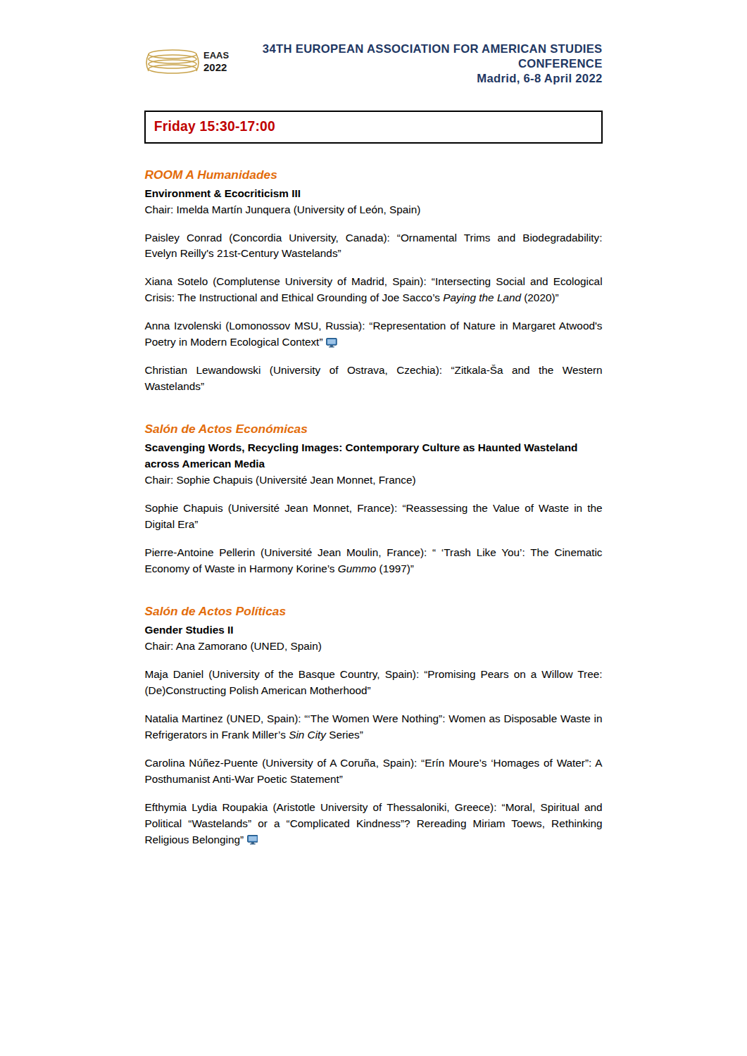EAAS 2022
34th European Association for American Studies Conference
Madrid, 6-8 April 2022
Friday 15:30-17:00
ROOM A Humanidades
Environment & Ecocriticism III
Chair: Imelda Martín Junquera (University of León, Spain)
Paisley Conrad (Concordia University, Canada): “Ornamental Trims and Biodegradability: Evelyn Reilly's 21st-Century Wastelands”
Xiana Sotelo (Complutense University of Madrid, Spain): “Intersecting Social and Ecological Crisis: The Instructional and Ethical Grounding of Joe Sacco’s Paying the Land (2020)”
Anna Izvolenski (Lomonossov MSU, Russia): “Representation of Nature in Margaret Atwood's Poetry in Modern Ecological Context”
Christian Lewandowski (University of Ostrava, Czechia): “Zitkala-Ša and the Western Wastelands”
Salón de Actos Económicas
Scavenging Words, Recycling Images: Contemporary Culture as Haunted Wasteland across American Media
Chair: Sophie Chapuis (Université Jean Monnet, France)
Sophie Chapuis (Université Jean Monnet, France): “Reassessing the Value of Waste in the Digital Era”
Pierre-Antoine Pellerin (Université Jean Moulin, France): “ ‘Trash Like You’: The Cinematic Economy of Waste in Harmony Korine’s Gummo (1997)”
Salón de Actos Políticas
Gender Studies II
Chair: Ana Zamorano (UNED, Spain)
Maja Daniel (University of the Basque Country, Spain): “Promising Pears on a Willow Tree: (De)Constructing Polish American Motherhood”
Natalia Martinez (UNED, Spain): “‘The Women Were Nothing”: Women as Disposable Waste in Refrigerators in Frank Miller’s Sin City Series”
Carolina Núñez-Puente (University of A Coruña, Spain): “Erín Moure’s ‘Homages of Water”: A Posthumanist Anti-War Poetic Statement”
Efthymia Lydia Roupakia (Aristotle University of Thessaloniki, Greece): “Moral, Spiritual and Political “Wastelands” or a “Complicated Kindness”? Rereading Miriam Toews, Rethinking Religious Belonging”